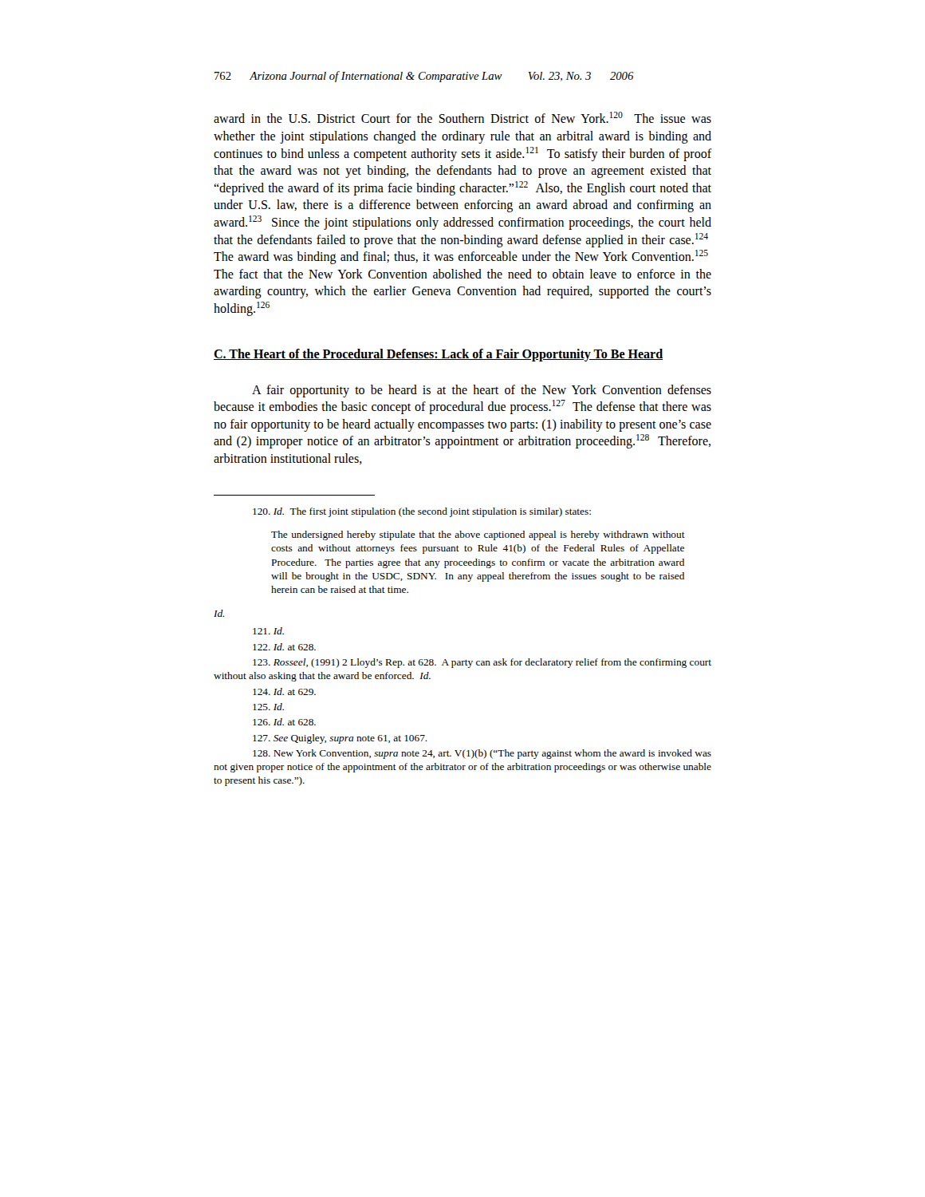762 Arizona Journal of International & Comparative Law Vol. 23, No. 32006
award in the U.S. District Court for the Southern District of New York.120 The issue was whether the joint stipulations changed the ordinary rule that an arbitral award is binding and continues to bind unless a competent authority sets it aside.121 To satisfy their burden of proof that the award was not yet binding, the defendants had to prove an agreement existed that “deprived the award of its prima facie binding character.”122 Also, the English court noted that under U.S. law, there is a difference between enforcing an award abroad and confirming an award.123 Since the joint stipulations only addressed confirmation proceedings, the court held that the defendants failed to prove that the non-binding award defense applied in their case.124 The award was binding and final; thus, it was enforceable under the New York Convention.125 The fact that the New York Convention abolished the need to obtain leave to enforce in the awarding country, which the earlier Geneva Convention had required, supported the court’s holding.126
C. The Heart of the Procedural Defenses: Lack of a Fair Opportunity To Be Heard
A fair opportunity to be heard is at the heart of the New York Convention defenses because it embodies the basic concept of procedural due process.127 The defense that there was no fair opportunity to be heard actually encompasses two parts: (1) inability to present one’s case and (2) improper notice of an arbitrator’s appointment or arbitration proceeding.128 Therefore, arbitration institutional rules,
120. Id. The first joint stipulation (the second joint stipulation is similar) states:
The undersigned hereby stipulate that the above captioned appeal is hereby withdrawn without costs and without attorneys fees pursuant to Rule 41(b) of the Federal Rules of Appellate Procedure. The parties agree that any proceedings to confirm or vacate the arbitration award will be brought in the USDC, SDNY. In any appeal therefrom the issues sought to be raised herein can be raised at that time.
Id.
121. Id.
122. Id. at 628.
123. Rosseel, (1991) 2 Lloyd’s Rep. at 628. A party can ask for declaratory relief from the confirming court without also asking that the award be enforced. Id.
124. Id. at 629.
125. Id.
126. Id. at 628.
127. See Quigley, supra note 61, at 1067.
128. New York Convention, supra note 24, art. V(1)(b) (“The party against whom the award is invoked was not given proper notice of the appointment of the arbitrator or of the arbitration proceedings or was otherwise unable to present his case.”).